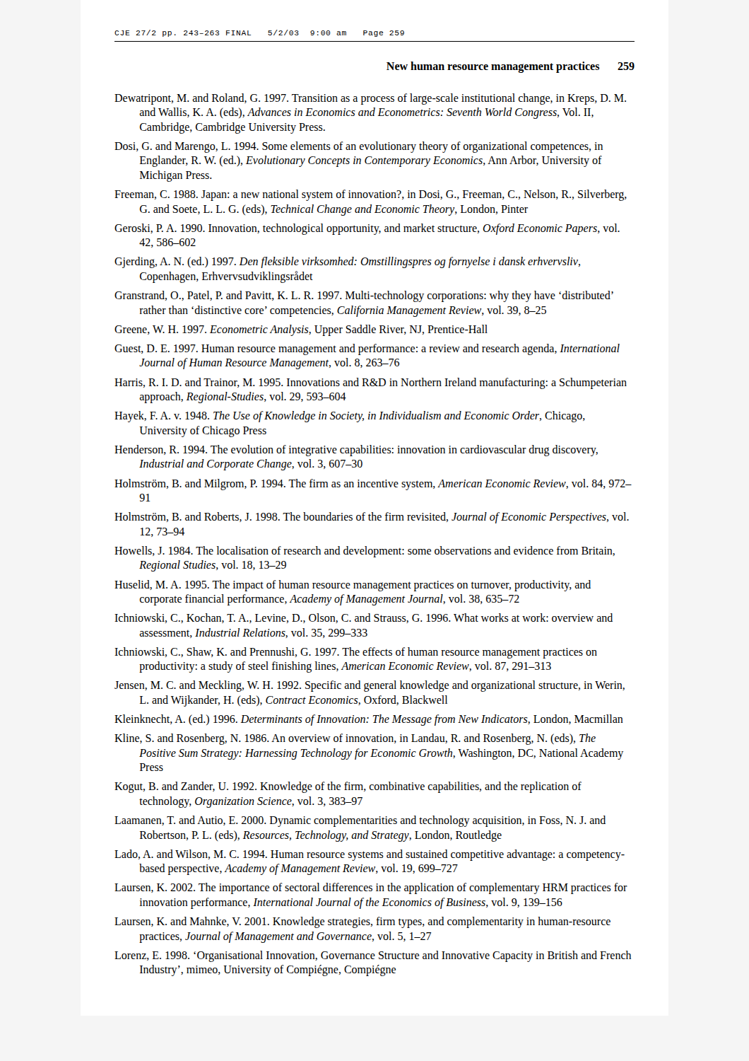CJE 27/2 pp. 243–263 FINAL 5/2/03 9:00 am Page 259
New human resource management practices259
Dewatripont, M. and Roland, G. 1997. Transition as a process of large-scale institutional change, in Kreps, D. M. and Wallis, K. A. (eds), Advances in Economics and Econometrics: Seventh World Congress, Vol. II, Cambridge, Cambridge University Press.
Dosi, G. and Marengo, L. 1994. Some elements of an evolutionary theory of organizational competences, in Englander, R. W. (ed.), Evolutionary Concepts in Contemporary Economics, Ann Arbor, University of Michigan Press.
Freeman, C. 1988. Japan: a new national system of innovation?, in Dosi, G., Freeman, C., Nelson, R., Silverberg, G. and Soete, L. L. G. (eds), Technical Change and Economic Theory, London, Pinter
Geroski, P. A. 1990. Innovation, technological opportunity, and market structure, Oxford Economic Papers, vol. 42, 586–602
Gjerding, A. N. (ed.) 1997. Den fleksible virksomhed: Omstillingspres og fornyelse i dansk erhvervsliv, Copenhagen, Erhvervsudviklingsrådet
Granstrand, O., Patel, P. and Pavitt, K. L. R. 1997. Multi-technology corporations: why they have ‘distributed’ rather than ‘distinctive core’ competencies, California Management Review, vol. 39, 8–25
Greene, W. H. 1997. Econometric Analysis, Upper Saddle River, NJ, Prentice-Hall
Guest, D. E. 1997. Human resource management and performance: a review and research agenda, International Journal of Human Resource Management, vol. 8, 263–76
Harris, R. I. D. and Trainor, M. 1995. Innovations and R&D in Northern Ireland manufacturing: a Schumpeterian approach, Regional-Studies, vol. 29, 593–604
Hayek, F. A. v. 1948. The Use of Knowledge in Society, in Individualism and Economic Order, Chicago, University of Chicago Press
Henderson, R. 1994. The evolution of integrative capabilities: innovation in cardiovascular drug discovery, Industrial and Corporate Change, vol. 3, 607–30
Holmström, B. and Milgrom, P. 1994. The firm as an incentive system, American Economic Review, vol. 84, 972–91
Holmström, B. and Roberts, J. 1998. The boundaries of the firm revisited, Journal of Economic Perspectives, vol. 12, 73–94
Howells, J. 1984. The localisation of research and development: some observations and evidence from Britain, Regional Studies, vol. 18, 13–29
Huselid, M. A. 1995. The impact of human resource management practices on turnover, productivity, and corporate financial performance, Academy of Management Journal, vol. 38, 635–72
Ichniowski, C., Kochan, T. A., Levine, D., Olson, C. and Strauss, G. 1996. What works at work: overview and assessment, Industrial Relations, vol. 35, 299–333
Ichniowski, C., Shaw, K. and Prennushi, G. 1997. The effects of human resource management practices on productivity: a study of steel finishing lines, American Economic Review, vol. 87, 291–313
Jensen, M. C. and Meckling, W. H. 1992. Specific and general knowledge and organizational structure, in Werin, L. and Wijkander, H. (eds), Contract Economics, Oxford, Blackwell
Kleinknecht, A. (ed.) 1996. Determinants of Innovation: The Message from New Indicators, London, Macmillan
Kline, S. and Rosenberg, N. 1986. An overview of innovation, in Landau, R. and Rosenberg, N. (eds), The Positive Sum Strategy: Harnessing Technology for Economic Growth, Washington, DC, National Academy Press
Kogut, B. and Zander, U. 1992. Knowledge of the firm, combinative capabilities, and the replication of technology, Organization Science, vol. 3, 383–97
Laamanen, T. and Autio, E. 2000. Dynamic complementarities and technology acquisition, in Foss, N. J. and Robertson, P. L. (eds), Resources, Technology, and Strategy, London, Routledge
Lado, A. and Wilson, M. C. 1994. Human resource systems and sustained competitive advantage: a competency-based perspective, Academy of Management Review, vol. 19, 699–727
Laursen, K. 2002. The importance of sectoral differences in the application of complementary HRM practices for innovation performance, International Journal of the Economics of Business, vol. 9, 139–156
Laursen, K. and Mahnke, V. 2001. Knowledge strategies, firm types, and complementarity in human-resource practices, Journal of Management and Governance, vol. 5, 1–27
Lorenz, E. 1998. ‘Organisational Innovation, Governance Structure and Innovative Capacity in British and French Industry’, mimeo, University of Compiégne, Compiégne